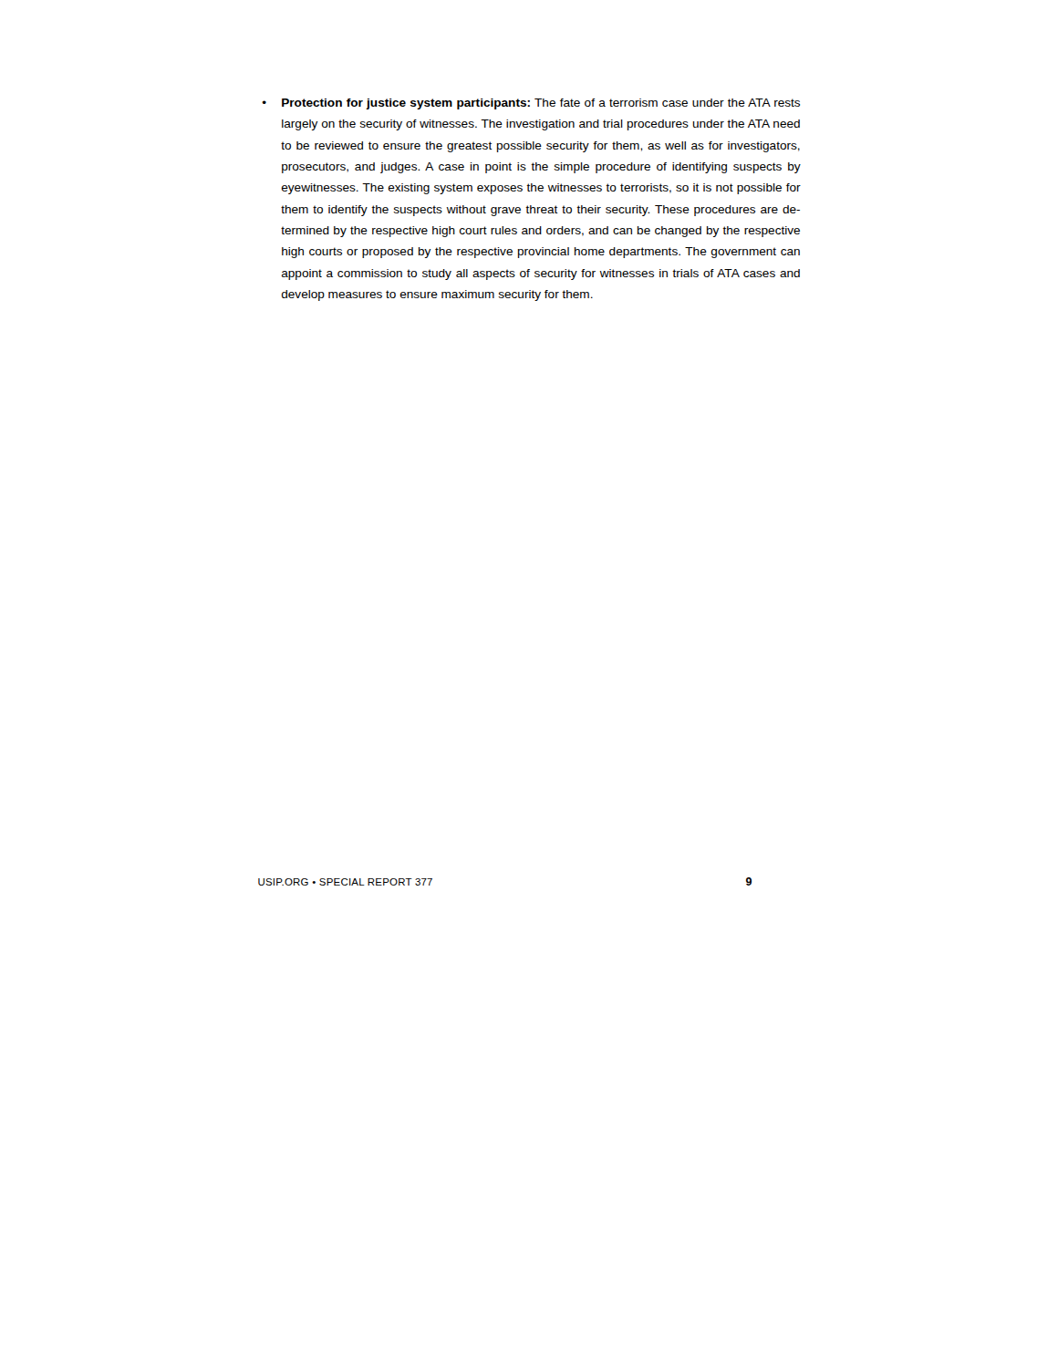Protection for justice system participants: The fate of a terrorism case under the ATA rests largely on the security of witnesses. The investigation and trial procedures under the ATA need to be reviewed to ensure the greatest possible security for them, as well as for investigators, prosecutors, and judges. A case in point is the simple procedure of identifying suspects by eyewitnesses. The existing system exposes the witnesses to terrorists, so it is not possible for them to identify the suspects without grave threat to their security. These procedures are determined by the respective high court rules and orders, and can be changed by the respective high courts or proposed by the respective provincial home departments. The government can appoint a commission to study all aspects of security for witnesses in trials of ATA cases and develop measures to ensure maximum security for them.
USIP.ORG • SPECIAL REPORT 377 9